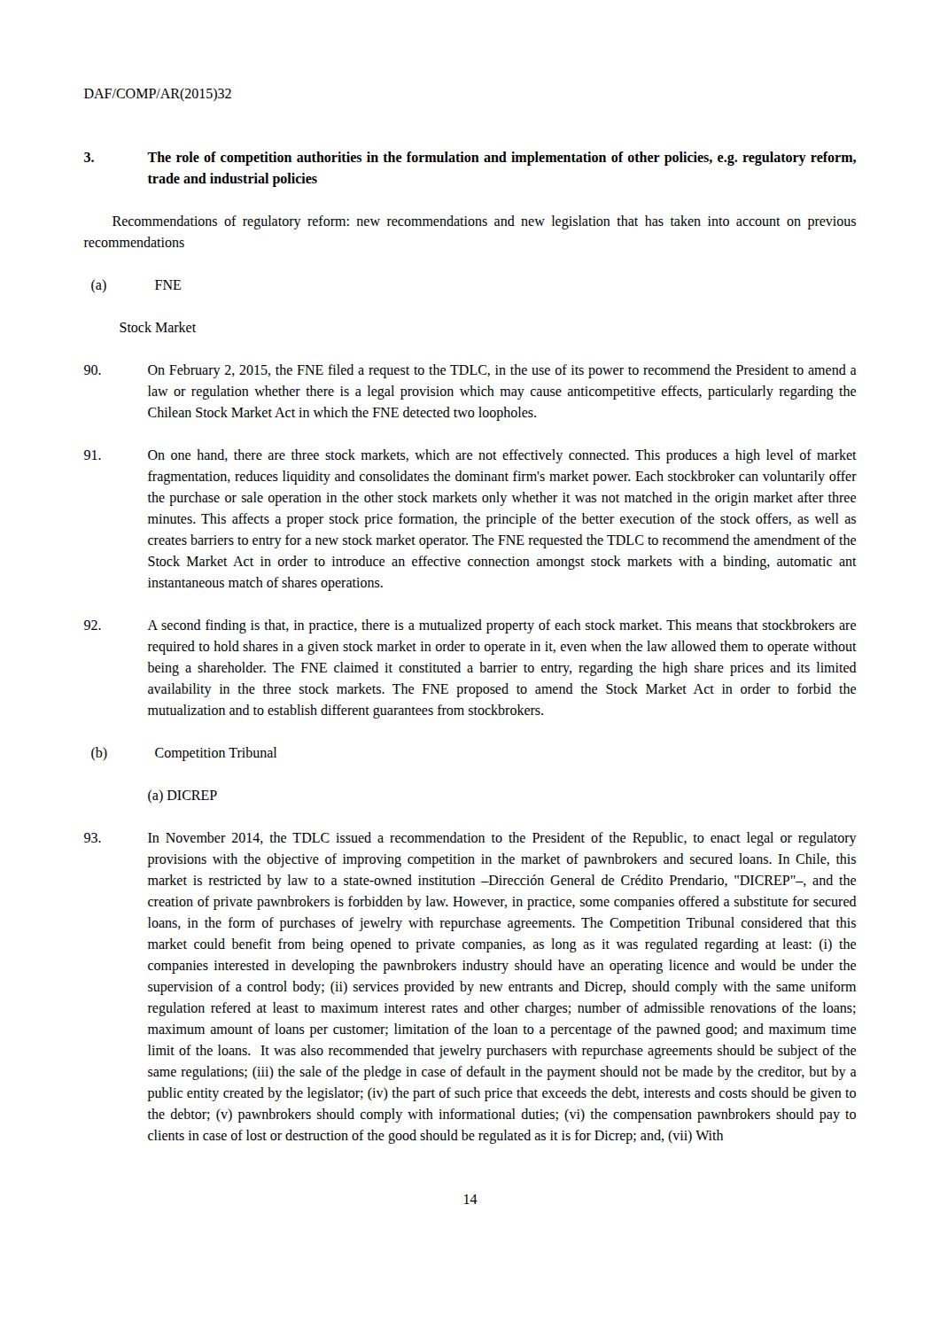DAF/COMP/AR(2015)32
3.
The role of competition authorities in the formulation and implementation of other policies, e.g. regulatory reform, trade and industrial policies
Recommendations of regulatory reform: new recommendations and new legislation that has taken into account on previous recommendations
(a)
FNE
Stock Market
90.
On February 2, 2015, the FNE filed a request to the TDLC, in the use of its power to recommend the President to amend a law or regulation whether there is a legal provision which may cause anticompetitive effects, particularly regarding the Chilean Stock Market Act in which the FNE detected two loopholes.
91.
On one hand, there are three stock markets, which are not effectively connected. This produces a high level of market fragmentation, reduces liquidity and consolidates the dominant firm's market power. Each stockbroker can voluntarily offer the purchase or sale operation in the other stock markets only whether it was not matched in the origin market after three minutes. This affects a proper stock price formation, the principle of the better execution of the stock offers, as well as creates barriers to entry for a new stock market operator. The FNE requested the TDLC to recommend the amendment of the Stock Market Act in order to introduce an effective connection amongst stock markets with a binding, automatic ant instantaneous match of shares operations.
92.
A second finding is that, in practice, there is a mutualized property of each stock market. This means that stockbrokers are required to hold shares in a given stock market in order to operate in it, even when the law allowed them to operate without being a shareholder. The FNE claimed it constituted a barrier to entry, regarding the high share prices and its limited availability in the three stock markets. The FNE proposed to amend the Stock Market Act in order to forbid the mutualization and to establish different guarantees from stockbrokers.
(b)
Competition Tribunal
(a) DICREP
93.
In November 2014, the TDLC issued a recommendation to the President of the Republic, to enact legal or regulatory provisions with the objective of improving competition in the market of pawnbrokers and secured loans. In Chile, this market is restricted by law to a state-owned institution –Dirección General de Crédito Prendario, "DICREP"–, and the creation of private pawnbrokers is forbidden by law. However, in practice, some companies offered a substitute for secured loans, in the form of purchases of jewelry with repurchase agreements. The Competition Tribunal considered that this market could benefit from being opened to private companies, as long as it was regulated regarding at least: (i) the companies interested in developing the pawnbrokers industry should have an operating licence and would be under the supervision of a control body; (ii) services provided by new entrants and Dicrep, should comply with the same uniform regulation refered at least to maximum interest rates and other charges; number of admissible renovations of the loans; maximum amount of loans per customer; limitation of the loan to a percentage of the pawned good; and maximum time limit of the loans. It was also recommended that jewelry purchasers with repurchase agreements should be subject of the same regulations; (iii) the sale of the pledge in case of default in the payment should not be made by the creditor, but by a public entity created by the legislator; (iv) the part of such price that exceeds the debt, interests and costs should be given to the debtor; (v) pawnbrokers should comply with informational duties; (vi) the compensation pawnbrokers should pay to clients in case of lost or destruction of the good should be regulated as it is for Dicrep; and, (vii) With
14